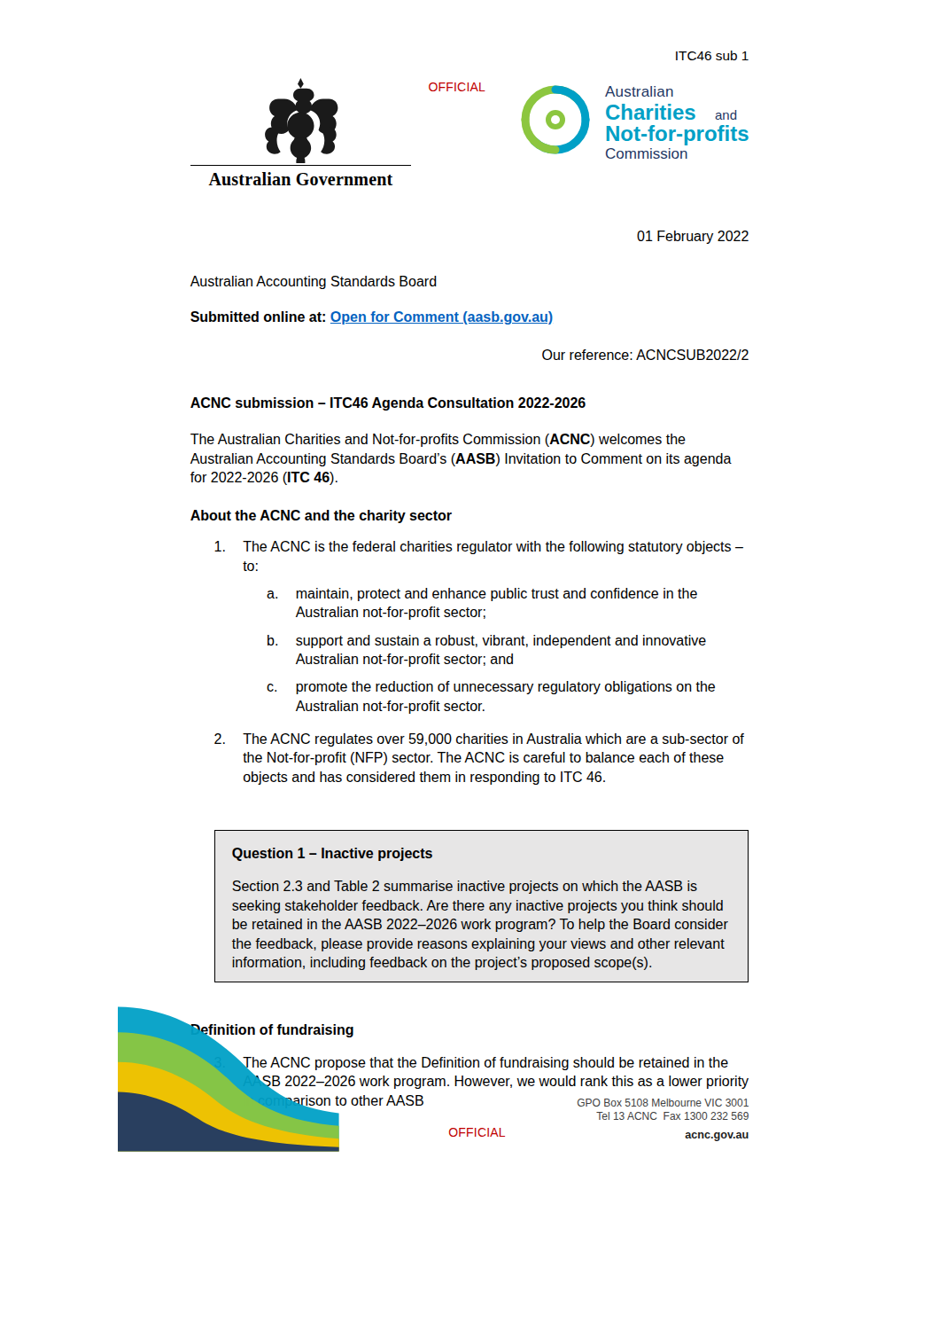ITC46 sub 1
Australian Government
OFFICIAL
Australian Charities and Not-for-profits Commission
01 February 2022
Australian Accounting Standards Board
Submitted online at: Open for Comment (aasb.gov.au)
Our reference: ACNCSUB2022/2
ACNC submission – ITC46 Agenda Consultation 2022-2026
The Australian Charities and Not-for-profits Commission (ACNC) welcomes the Australian Accounting Standards Board’s (AASB) Invitation to Comment on its agenda for 2022-2026 (ITC 46).
About the ACNC and the charity sector
The ACNC is the federal charities regulator with the following statutory objects – to:
maintain, protect and enhance public trust and confidence in the Australian not-for-profit sector;
support and sustain a robust, vibrant, independent and innovative Australian not-for-profit sector; and
promote the reduction of unnecessary regulatory obligations on the Australian not-for-profit sector.
The ACNC regulates over 59,000 charities in Australia which are a sub-sector of the Not-for-profit (NFP) sector. The ACNC is careful to balance each of these objects and has considered them in responding to ITC 46.
Question 1 – Inactive projects
Section 2.3 and Table 2 summarise inactive projects on which the AASB is seeking stakeholder feedback. Are there any inactive projects you think should be retained in the AASB 2022–2026 work program? To help the Board consider the feedback, please provide reasons explaining your views and other relevant information, including feedback on the project’s proposed scope(s).
Definition of fundraising
The ACNC propose that the Definition of fundraising should be retained in the AASB 2022–2026 work program. However, we would rank this as a lower priority in comparison to other AASB
OFFICIAL
GPO Box 5108 Melbourne VIC 3001
Tel 13 ACNC Fax 1300 232 569
acnc.gov.au